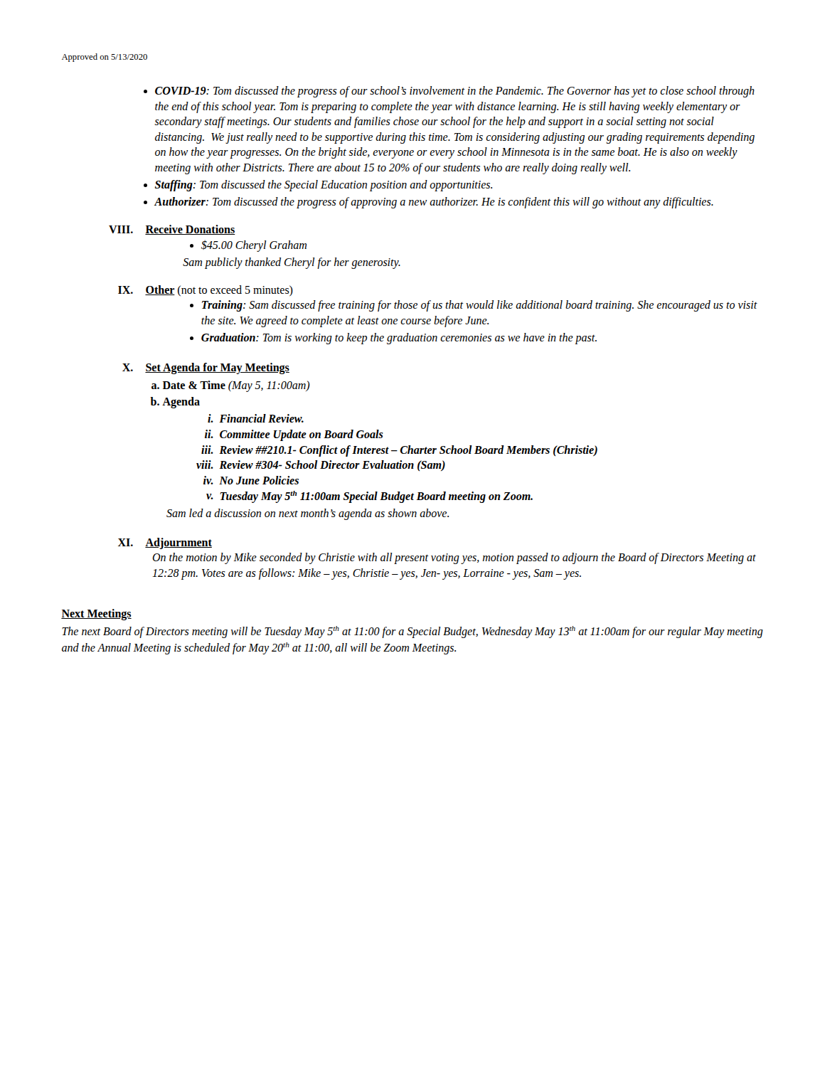Approved on 5/13/2020
COVID-19: Tom discussed the progress of our school’s involvement in the Pandemic. The Governor has yet to close school through the end of this school year. Tom is preparing to complete the year with distance learning. He is still having weekly elementary or secondary staff meetings. Our students and families chose our school for the help and support in a social setting not social distancing. We just really need to be supportive during this time. Tom is considering adjusting our grading requirements depending on how the year progresses. On the bright side, everyone or every school in Minnesota is in the same boat. He is also on weekly meeting with other Districts. There are about 15 to 20% of our students who are really doing really well.
Staffing: Tom discussed the Special Education position and opportunities.
Authorizer: Tom discussed the progress of approving a new authorizer. He is confident this will go without any difficulties.
VIII.
Receive Donations
$45.00 Cheryl Graham
Sam publicly thanked Cheryl for her generosity.
IX.
Other (not to exceed 5 minutes)
Training: Sam discussed free training for those of us that would like additional board training. She encouraged us to visit the site. We agreed to complete at least one course before June.
Graduation: Tom is working to keep the graduation ceremonies as we have in the past.
X.
Set Agenda for May Meetings
Date & Time (May 5, 11:00am)
Agenda
i. Financial Review.
ii. Committee Update on Board Goals
iii. Review ##210.1- Conflict of Interest – Charter School Board Members (Christie)
viii. Review #304- School Director Evaluation (Sam)
iv. No June Policies
v. Tuesday May 5th 11:00am Special Budget Board meeting on Zoom.
Sam led a discussion on next month’s agenda as shown above.
XI.
Adjournment
On the motion by Mike seconded by Christie with all present voting yes, motion passed to adjourn the Board of Directors Meeting at 12:28 pm. Votes are as follows: Mike – yes, Christie – yes, Jen- yes, Lorraine - yes, Sam – yes.
Next Meetings
The next Board of Directors meeting will be Tuesday May 5th at 11:00 for a Special Budget, Wednesday May 13th at 11:00am for our regular May meeting and the Annual Meeting is scheduled for May 20th at 11:00, all will be Zoom Meetings.